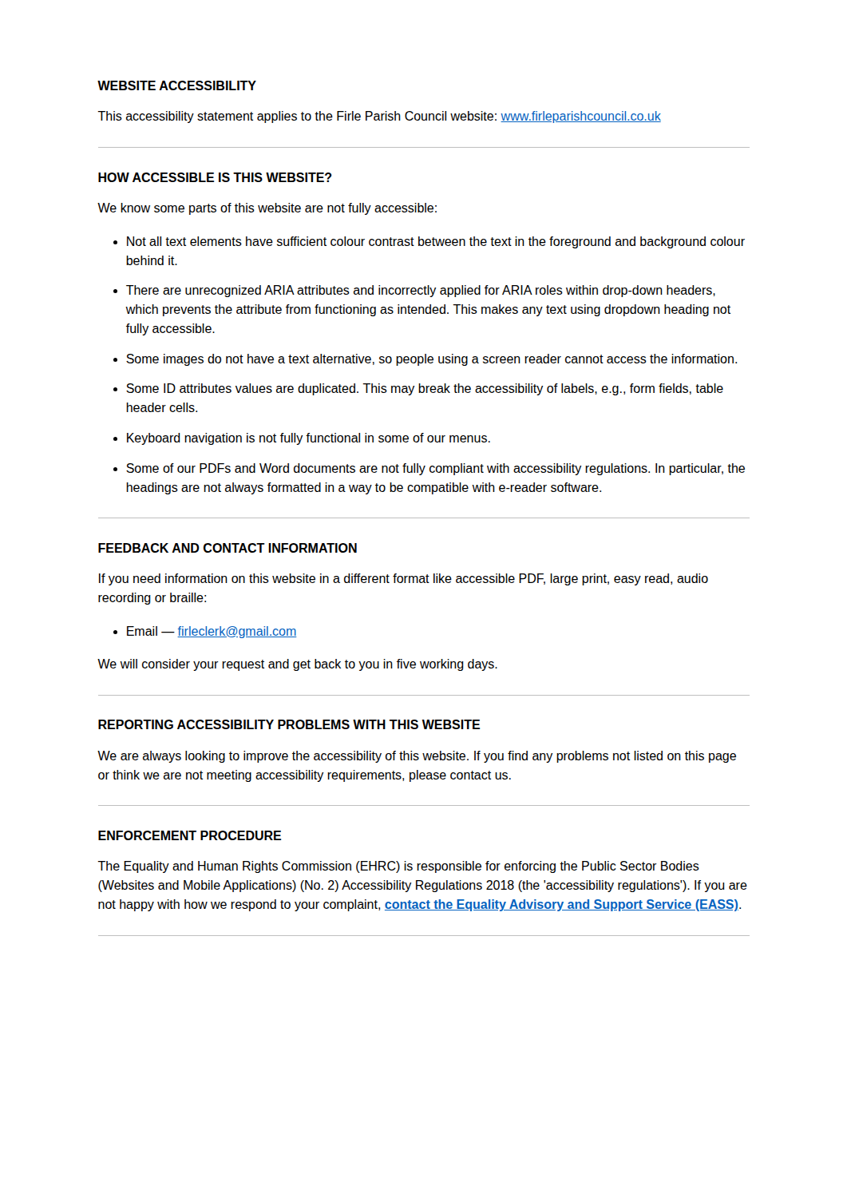Website Accessibility
This accessibility statement applies to the Firle Parish Council website: www.firleparishcouncil.co.uk
How accessible is this website?
We know some parts of this website are not fully accessible:
Not all text elements have sufficient colour contrast between the text in the foreground and background colour behind it.
There are unrecognized ARIA attributes and incorrectly applied for ARIA roles within drop-down headers, which prevents the attribute from functioning as intended. This makes any text using dropdown heading not fully accessible.
Some images do not have a text alternative, so people using a screen reader cannot access the information.
Some ID attributes values are duplicated. This may break the accessibility of labels, e.g., form fields, table header cells.
Keyboard navigation is not fully functional in some of our menus.
Some of our PDFs and Word documents are not fully compliant with accessibility regulations. In particular, the headings are not always formatted in a way to be compatible with e-reader software.
Feedback and contact information
If you need information on this website in a different format like accessible PDF, large print, easy read, audio recording or braille:
Email — firleclerk@gmail.com
We will consider your request and get back to you in five working days.
Reporting accessibility problems with this website
We are always looking to improve the accessibility of this website. If you find any problems not listed on this page or think we are not meeting accessibility requirements, please contact us.
Enforcement procedure
The Equality and Human Rights Commission (EHRC) is responsible for enforcing the Public Sector Bodies (Websites and Mobile Applications) (No. 2) Accessibility Regulations 2018 (the 'accessibility regulations'). If you are not happy with how we respond to your complaint, contact the Equality Advisory and Support Service (EASS).